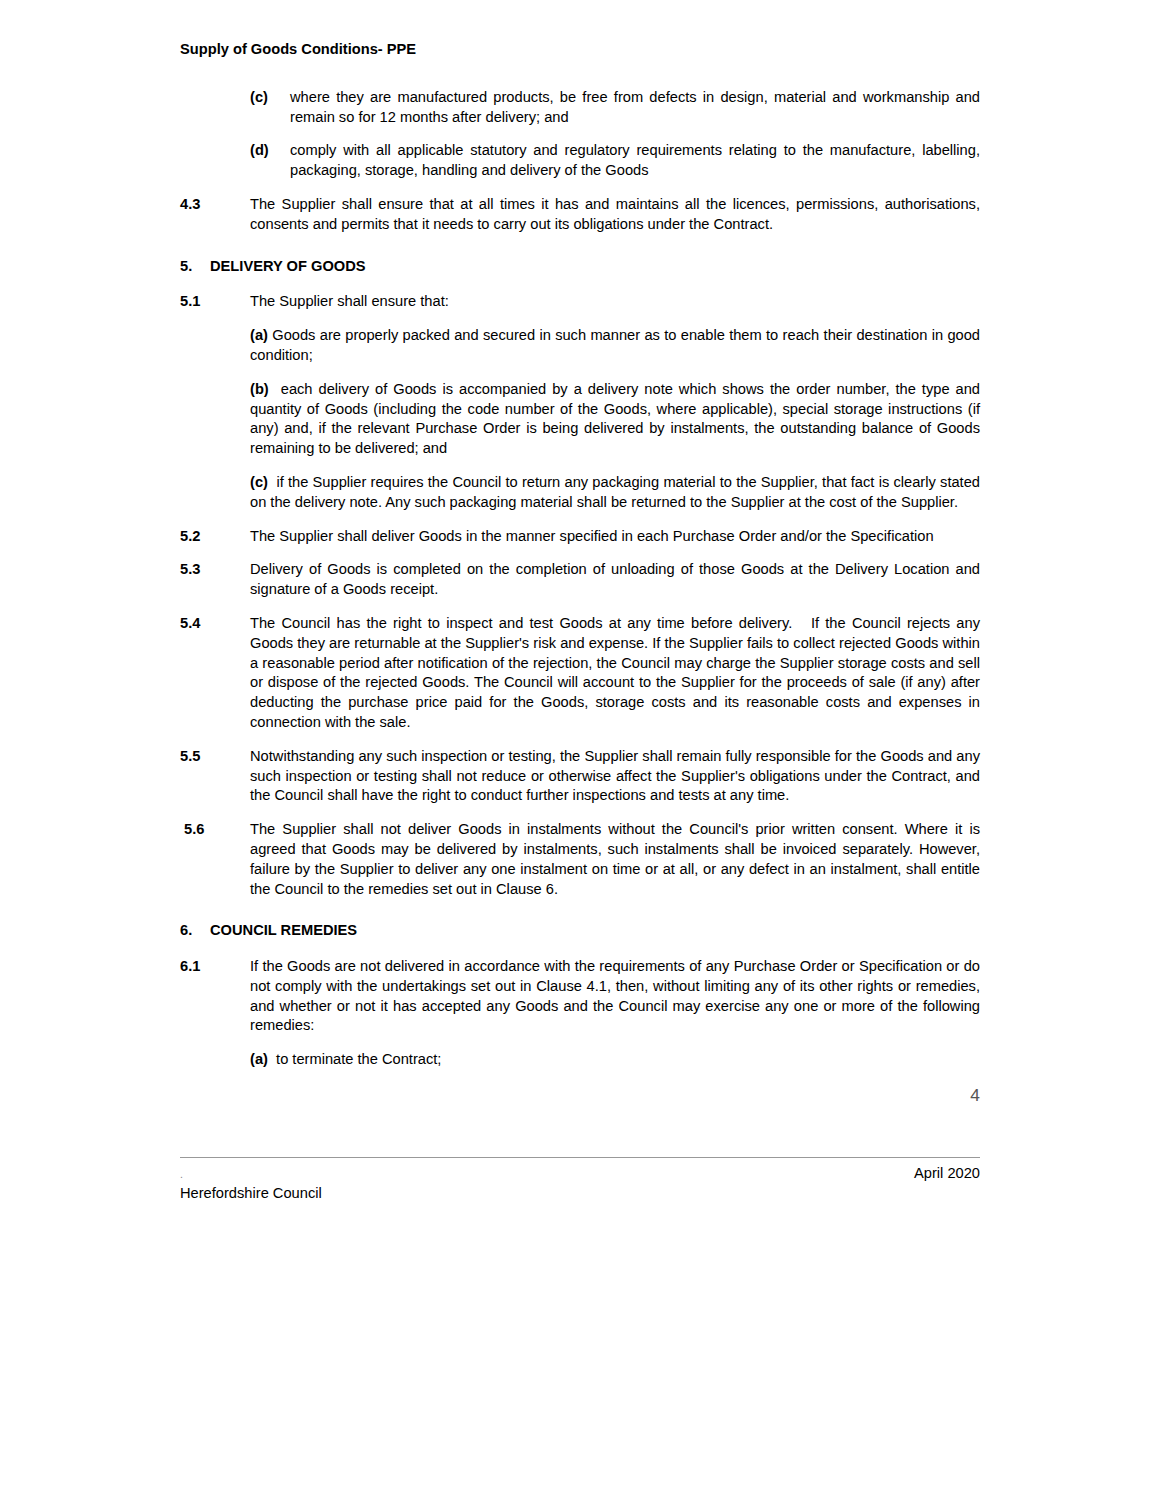Supply of Goods Conditions- PPE
(c)
where they are manufactured products, be free from defects in design, material and workmanship and remain so for 12 months after delivery; and
(d)
comply with all applicable statutory and regulatory requirements relating to the manufacture, labelling, packaging, storage, handling and delivery of the Goods
4.3
The Supplier shall ensure that at all times it has and maintains all the licences, permissions, authorisations, consents and permits that it needs to carry out its obligations under the Contract.
5. DELIVERY OF GOODS
5.1
The Supplier shall ensure that:
(a) Goods are properly packed and secured in such manner as to enable them to reach their destination in good condition;
(b) each delivery of Goods is accompanied by a delivery note which shows the order number, the type and quantity of Goods (including the code number of the Goods, where applicable), special storage instructions (if any) and, if the relevant Purchase Order is being delivered by instalments, the outstanding balance of Goods remaining to be delivered; and
(c) if the Supplier requires the Council to return any packaging material to the Supplier, that fact is clearly stated on the delivery note. Any such packaging material shall be returned to the Supplier at the cost of the Supplier.
5.2
The Supplier shall deliver Goods in the manner specified in each Purchase Order and/or the Specification
5.3
Delivery of Goods is completed on the completion of unloading of those Goods at the Delivery Location and signature of a Goods receipt.
5.4
The Council has the right to inspect and test Goods at any time before delivery. If the Council rejects any Goods they are returnable at the Supplier's risk and expense. If the Supplier fails to collect rejected Goods within a reasonable period after notification of the rejection, the Council may charge the Supplier storage costs and sell or dispose of the rejected Goods. The Council will account to the Supplier for the proceeds of sale (if any) after deducting the purchase price paid for the Goods, storage costs and its reasonable costs and expenses in connection with the sale.
5.5
Notwithstanding any such inspection or testing, the Supplier shall remain fully responsible for the Goods and any such inspection or testing shall not reduce or otherwise affect the Supplier's obligations under the Contract, and the Council shall have the right to conduct further inspections and tests at any time.
5.6
The Supplier shall not deliver Goods in instalments without the Council's prior written consent. Where it is agreed that Goods may be delivered by instalments, such instalments shall be invoiced separately. However, failure by the Supplier to deliver any one instalment on time or at all, or any defect in an instalment, shall entitle the Council to the remedies set out in Clause 6.
6. COUNCIL REMEDIES
6.1
If the Goods are not delivered in accordance with the requirements of any Purchase Order or Specification or do not comply with the undertakings set out in Clause 4.1, then, without limiting any of its other rights or remedies, and whether or not it has accepted any Goods and the Council may exercise any one or more of the following remedies:
(a) to terminate the Contract;
4
.
Herefordshire Council
April 2020